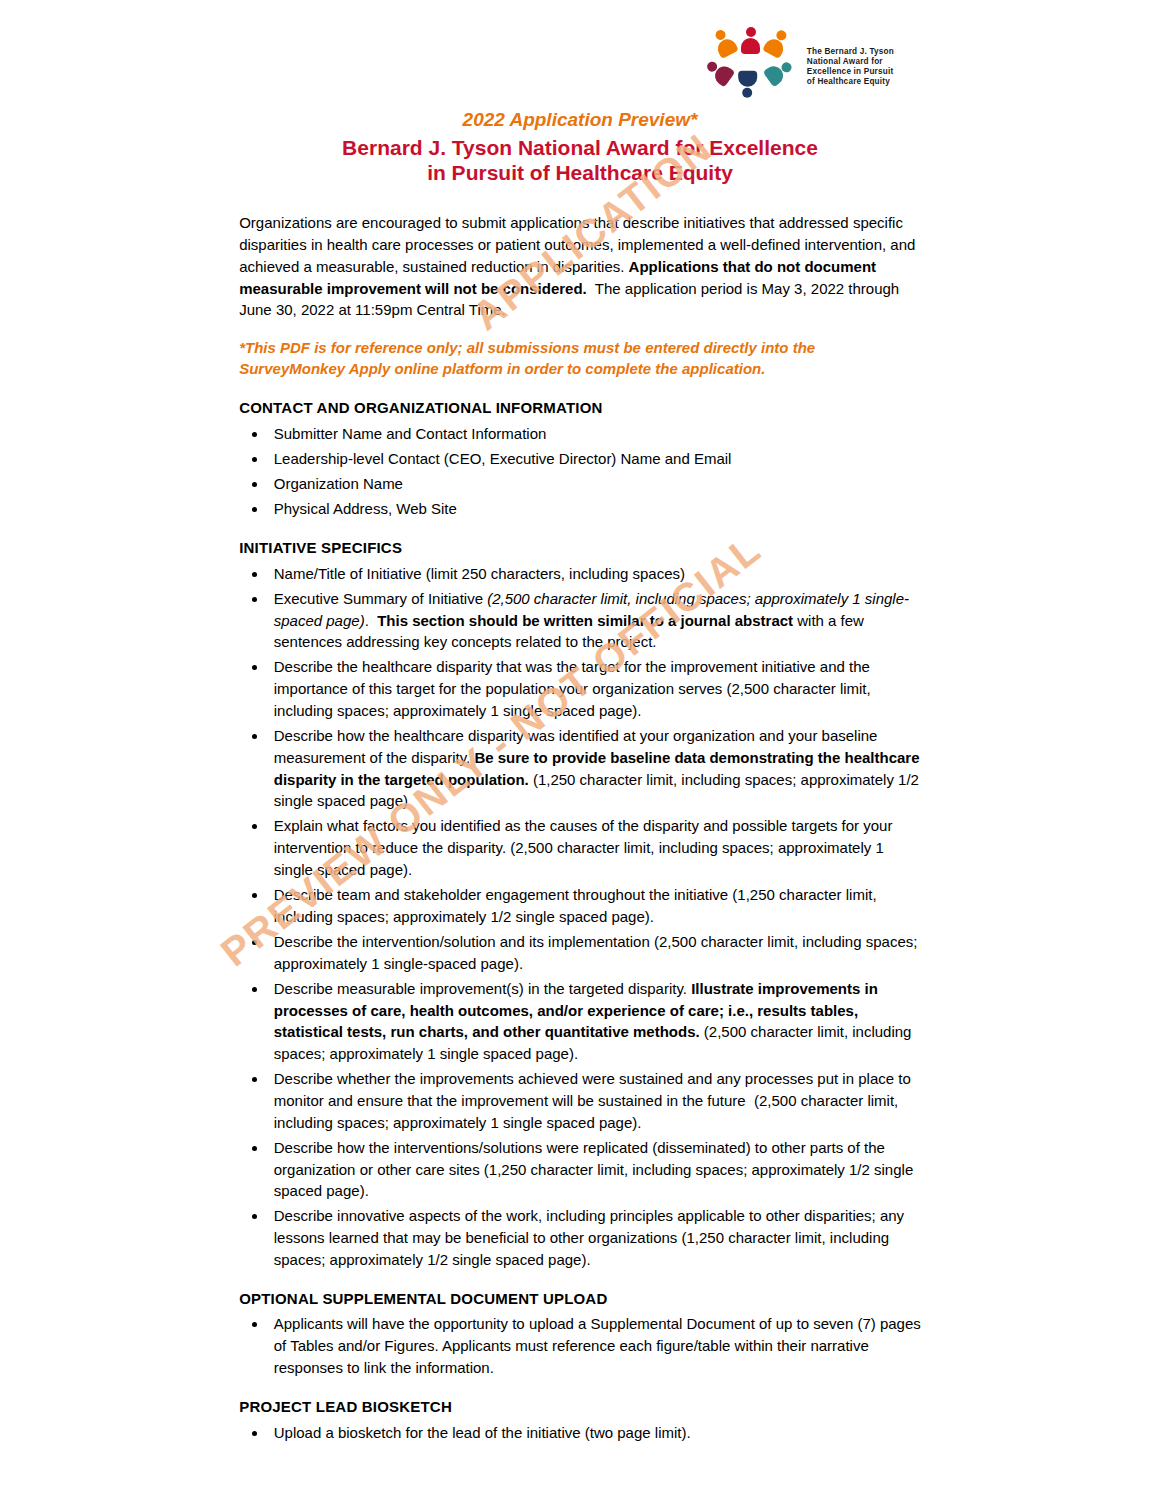The Bernard J. Tyson
National Award for
Excellence in Pursuit
of Healthcare Equity
APPLICATION
PREVIEW ONLY - NOT OFFICIAL
2022 Application Preview*
Bernard J. Tyson National Award for Excellence
in Pursuit of Healthcare Equity
Organizations are encouraged to submit applications that describe initiatives that addressed specific disparities in health care processes or patient outcomes, implemented a well-defined intervention, and achieved a measurable, sustained reduction in disparities. Applications that do not document measurable improvement will not be considered. The application period is May 3, 2022 through June 30, 2022 at 11:59pm Central Time.
*This PDF is for reference only; all submissions must be entered directly into the SurveyMonkey Apply online platform in order to complete the application.
CONTACT AND ORGANIZATIONAL INFORMATION
Submitter Name and Contact Information
Leadership-level Contact (CEO, Executive Director) Name and Email
Organization Name
Physical Address, Web Site
INITIATIVE SPECIFICS
Name/Title of Initiative (limit 250 characters, including spaces)
Executive Summary of Initiative (2,500 character limit, including spaces; approximately 1 single-spaced page). This section should be written similar to a journal abstract with a few sentences addressing key concepts related to the project.
Describe the healthcare disparity that was the target for the improvement initiative and the importance of this target for the population your organization serves (2,500 character limit, including spaces; approximately 1 single spaced page).
Describe how the healthcare disparity was identified at your organization and your baseline measurement of the disparity. Be sure to provide baseline data demonstrating the healthcare disparity in the targeted population. (1,250 character limit, including spaces; approximately 1/2 single spaced page)
Explain what factors you identified as the causes of the disparity and possible targets for your intervention to reduce the disparity. (2,500 character limit, including spaces; approximately 1 single spaced page).
Describe team and stakeholder engagement throughout the initiative (1,250 character limit, including spaces; approximately 1/2 single spaced page).
Describe the intervention/solution and its implementation (2,500 character limit, including spaces; approximately 1 single-spaced page).
Describe measurable improvement(s) in the targeted disparity. Illustrate improvements in processes of care, health outcomes, and/or experience of care; i.e., results tables, statistical tests, run charts, and other quantitative methods. (2,500 character limit, including spaces; approximately 1 single spaced page).
Describe whether the improvements achieved were sustained and any processes put in place to monitor and ensure that the improvement will be sustained in the future (2,500 character limit, including spaces; approximately 1 single spaced page).
Describe how the interventions/solutions were replicated (disseminated) to other parts of the organization or other care sites (1,250 character limit, including spaces; approximately 1/2 single spaced page).
Describe innovative aspects of the work, including principles applicable to other disparities; any lessons learned that may be beneficial to other organizations (1,250 character limit, including spaces; approximately 1/2 single spaced page).
OPTIONAL SUPPLEMENTAL DOCUMENT UPLOAD
Applicants will have the opportunity to upload a Supplemental Document of up to seven (7) pages of Tables and/or Figures. Applicants must reference each figure/table within their narrative responses to link the information.
PROJECT LEAD BIOSKETCH
Upload a biosketch for the lead of the initiative (two page limit).